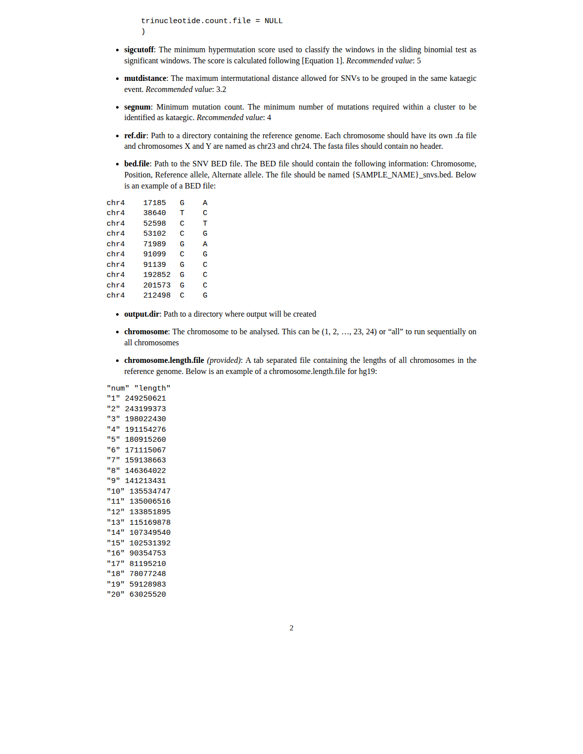trinucleotide.count.file = NULL
)
sigcutoff: The minimum hypermutation score used to classify the windows in the sliding binomial test as significant windows. The score is calculated following [Equation 1]. Recommended value: 5
mutdistance: The maximum intermutational distance allowed for SNVs to be grouped in the same kataegic event. Recommended value: 3.2
segnum: Minimum mutation count. The minimum number of mutations required within a cluster to be identified as kataegic. Recommended value: 4
ref.dir: Path to a directory containing the reference genome. Each chromosome should have its own .fa file and chromosomes X and Y are named as chr23 and chr24. The fasta files should contain no header.
bed.file: Path to the SNV BED file. The BED file should contain the following information: Chromosome, Position, Reference allele, Alternate allele. The file should be named {SAMPLE_NAME}_snvs.bed. Below is an example of a BED file:
chr4    17185   G    A
chr4    38640   T    C
chr4    52598   C    T
chr4    53102   C    G
chr4    71989   G    A
chr4    91099   C    G
chr4    91139   G    C
chr4    192852  G    C
chr4    201573  G    C
chr4    212498  C    G
output.dir: Path to a directory where output will be created
chromosome: The chromosome to be analysed. This can be (1, 2, …, 23, 24) or “all” to run sequentially on all chromosomes
chromosome.length.file (provided): A tab separated file containing the lengths of all chromosomes in the reference genome. Below is an example of a chromosome.length.file for hg19:
"num" "length"
"1" 249250621
"2" 243199373
"3" 198022430
"4" 191154276
"5" 180915260
"6" 171115067
"7" 159138663
"8" 146364022
"9" 141213431
"10" 135534747
"11" 135006516
"12" 133851895
"13" 115169878
"14" 107349540
"15" 102531392
"16" 90354753
"17" 81195210
"18" 78077248
"19" 59128983
"20" 63025520
2